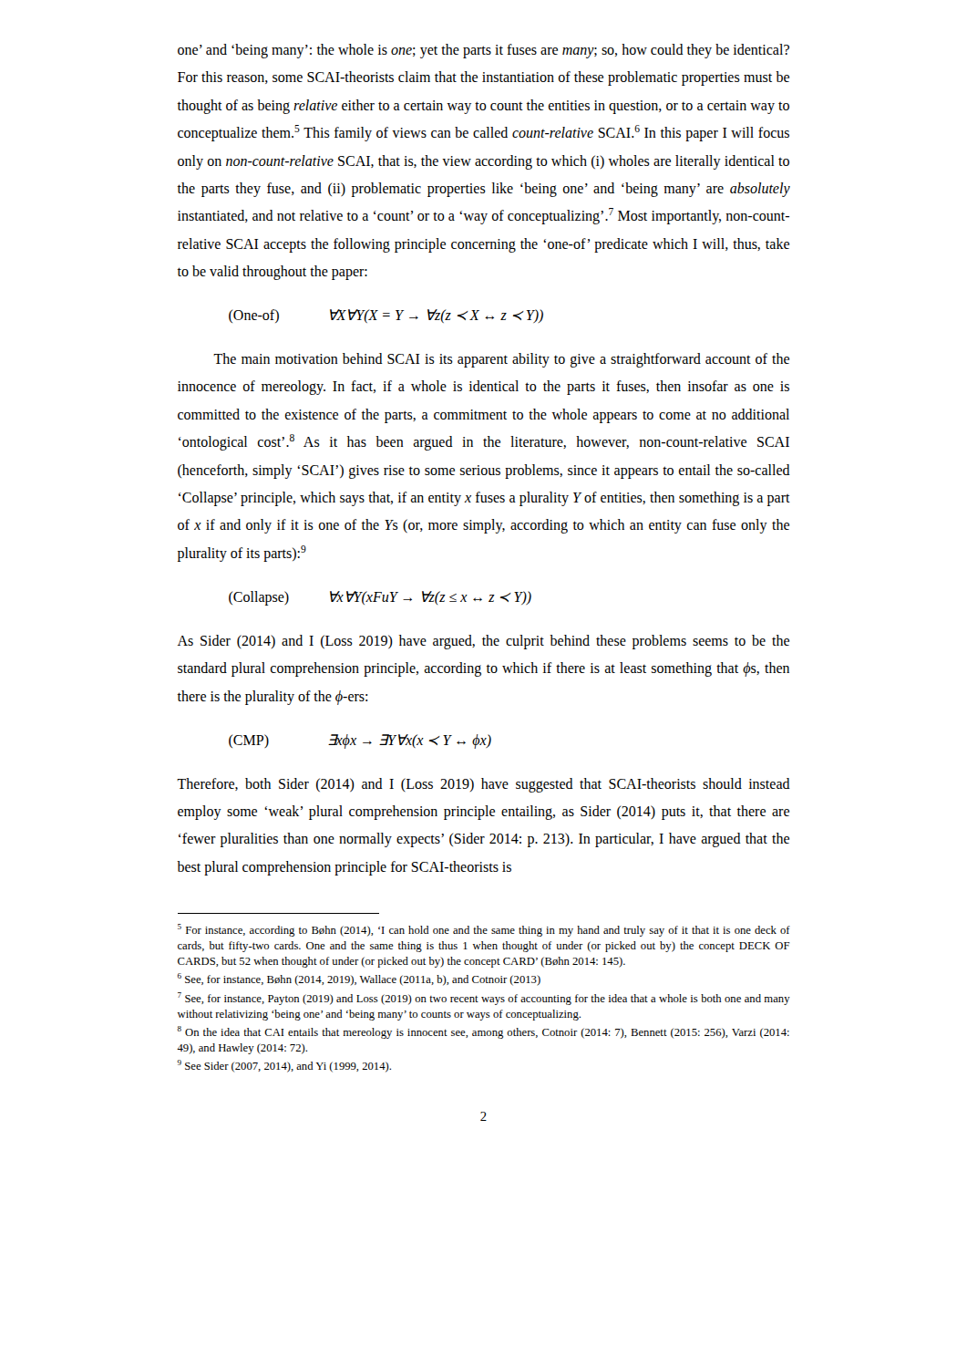one’ and ‘being many’: the whole is one; yet the parts it fuses are many; so, how could they be identical? For this reason, some SCAI-theorists claim that the instantiation of these problematic properties must be thought of as being relative either to a certain way to count the entities in question, or to a certain way to conceptualize them.5 This family of views can be called count-relative SCAI.6 In this paper I will focus only on non-count-relative SCAI, that is, the view according to which (i) wholes are literally identical to the parts they fuse, and (ii) problematic properties like ‘being one’ and ‘being many’ are absolutely instantiated, and not relative to a ‘count’ or to a ‘way of conceptualizing’.7 Most importantly, non-count-relative SCAI accepts the following principle concerning the ‘one-of’ predicate which I will, thus, take to be valid throughout the paper:
(One-of) ∀X∀Y(X = Y → ∀z(z ≺ X ↔ z ≺ Y))
The main motivation behind SCAI is its apparent ability to give a straightforward account of the innocence of mereology. In fact, if a whole is identical to the parts it fuses, then insofar as one is committed to the existence of the parts, a commitment to the whole appears to come at no additional ‘ontological cost’.8 As it has been argued in the literature, however, non-count-relative SCAI (henceforth, simply ‘SCAI’) gives rise to some serious problems, since it appears to entail the so-called ‘Collapse’ principle, which says that, if an entity x fuses a plurality Y of entities, then something is a part of x if and only if it is one of the Ys (or, more simply, according to which an entity can fuse only the plurality of its parts):9
(Collapse) ∀x∀Y(xFuY → ∀z(z ≤ x ↔ z ≺ Y))
As Sider (2014) and I (Loss 2019) have argued, the culprit behind these problems seems to be the standard plural comprehension principle, according to which if there is at least something that ϕs, then there is the plurality of the ϕ-ers:
(CMP) ∃xϕx → ∃Y∀x(x ≺ Y ↔ ϕx)
Therefore, both Sider (2014) and I (Loss 2019) have suggested that SCAI-theorists should instead employ some ‘weak’ plural comprehension principle entailing, as Sider (2014) puts it, that there are ‘fewer pluralities than one normally expects’ (Sider 2014: p. 213). In particular, I have argued that the best plural comprehension principle for SCAI-theorists is
5 For instance, according to Bøhn (2014), ‘I can hold one and the same thing in my hand and truly say of it that it is one deck of cards, but fifty-two cards. One and the same thing is thus 1 when thought of under (or picked out by) the concept DECK OF CARDS, but 52 when thought of under (or picked out by) the concept CARD’ (Bøhn 2014: 145).
6 See, for instance, Bøhn (2014, 2019), Wallace (2011a, b), and Cotnoir (2013)
7 See, for instance, Payton (2019) and Loss (2019) on two recent ways of accounting for the idea that a whole is both one and many without relativizing ‘being one’ and ‘being many’ to counts or ways of conceptualizing.
8 On the idea that CAI entails that mereology is innocent see, among others, Cotnoir (2014: 7), Bennett (2015: 256), Varzi (2014: 49), and Hawley (2014: 72).
9 See Sider (2007, 2014), and Yi (1999, 2014).
2